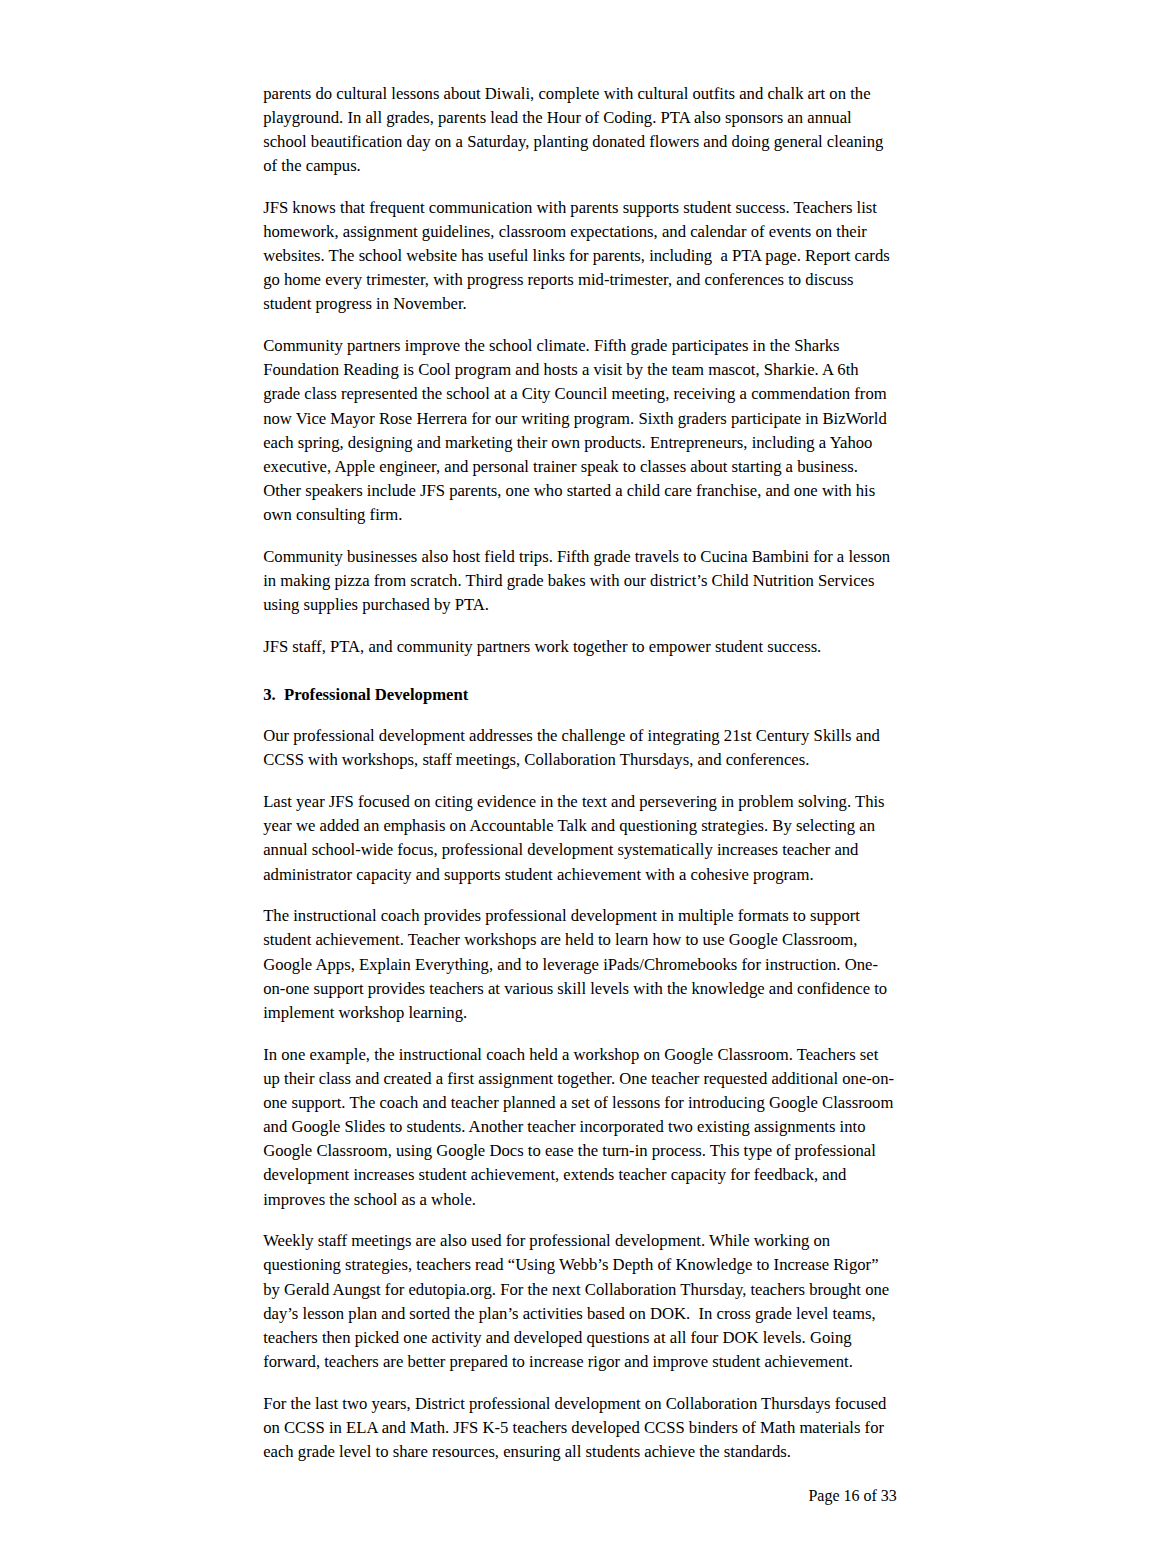parents do cultural lessons about Diwali, complete with cultural outfits and chalk art on the playground. In all grades, parents lead the Hour of Coding. PTA also sponsors an annual school beautification day on a Saturday, planting donated flowers and doing general cleaning of the campus.
JFS knows that frequent communication with parents supports student success. Teachers list homework, assignment guidelines, classroom expectations, and calendar of events on their websites. The school website has useful links for parents, including a PTA page. Report cards go home every trimester, with progress reports mid-trimester, and conferences to discuss student progress in November.
Community partners improve the school climate. Fifth grade participates in the Sharks Foundation Reading is Cool program and hosts a visit by the team mascot, Sharkie. A 6th grade class represented the school at a City Council meeting, receiving a commendation from now Vice Mayor Rose Herrera for our writing program. Sixth graders participate in BizWorld each spring, designing and marketing their own products. Entrepreneurs, including a Yahoo executive, Apple engineer, and personal trainer speak to classes about starting a business. Other speakers include JFS parents, one who started a child care franchise, and one with his own consulting firm.
Community businesses also host field trips. Fifth grade travels to Cucina Bambini for a lesson in making pizza from scratch. Third grade bakes with our district’s Child Nutrition Services using supplies purchased by PTA.
JFS staff, PTA, and community partners work together to empower student success.
3. Professional Development
Our professional development addresses the challenge of integrating 21st Century Skills and CCSS with workshops, staff meetings, Collaboration Thursdays, and conferences.
Last year JFS focused on citing evidence in the text and persevering in problem solving. This year we added an emphasis on Accountable Talk and questioning strategies. By selecting an annual school-wide focus, professional development systematically increases teacher and administrator capacity and supports student achievement with a cohesive program.
The instructional coach provides professional development in multiple formats to support student achievement. Teacher workshops are held to learn how to use Google Classroom, Google Apps, Explain Everything, and to leverage iPads/Chromebooks for instruction. One-on-one support provides teachers at various skill levels with the knowledge and confidence to implement workshop learning.
In one example, the instructional coach held a workshop on Google Classroom. Teachers set up their class and created a first assignment together. One teacher requested additional one-on-one support. The coach and teacher planned a set of lessons for introducing Google Classroom and Google Slides to students. Another teacher incorporated two existing assignments into Google Classroom, using Google Docs to ease the turn-in process. This type of professional development increases student achievement, extends teacher capacity for feedback, and improves the school as a whole.
Weekly staff meetings are also used for professional development. While working on questioning strategies, teachers read “Using Webb’s Depth of Knowledge to Increase Rigor” by Gerald Aungst for edutopia.org. For the next Collaboration Thursday, teachers brought one day’s lesson plan and sorted the plan’s activities based on DOK. In cross grade level teams, teachers then picked one activity and developed questions at all four DOK levels. Going forward, teachers are better prepared to increase rigor and improve student achievement.
For the last two years, District professional development on Collaboration Thursdays focused on CCSS in ELA and Math. JFS K-5 teachers developed CCSS binders of Math materials for each grade level to share resources, ensuring all students achieve the standards.
Page 16 of 33